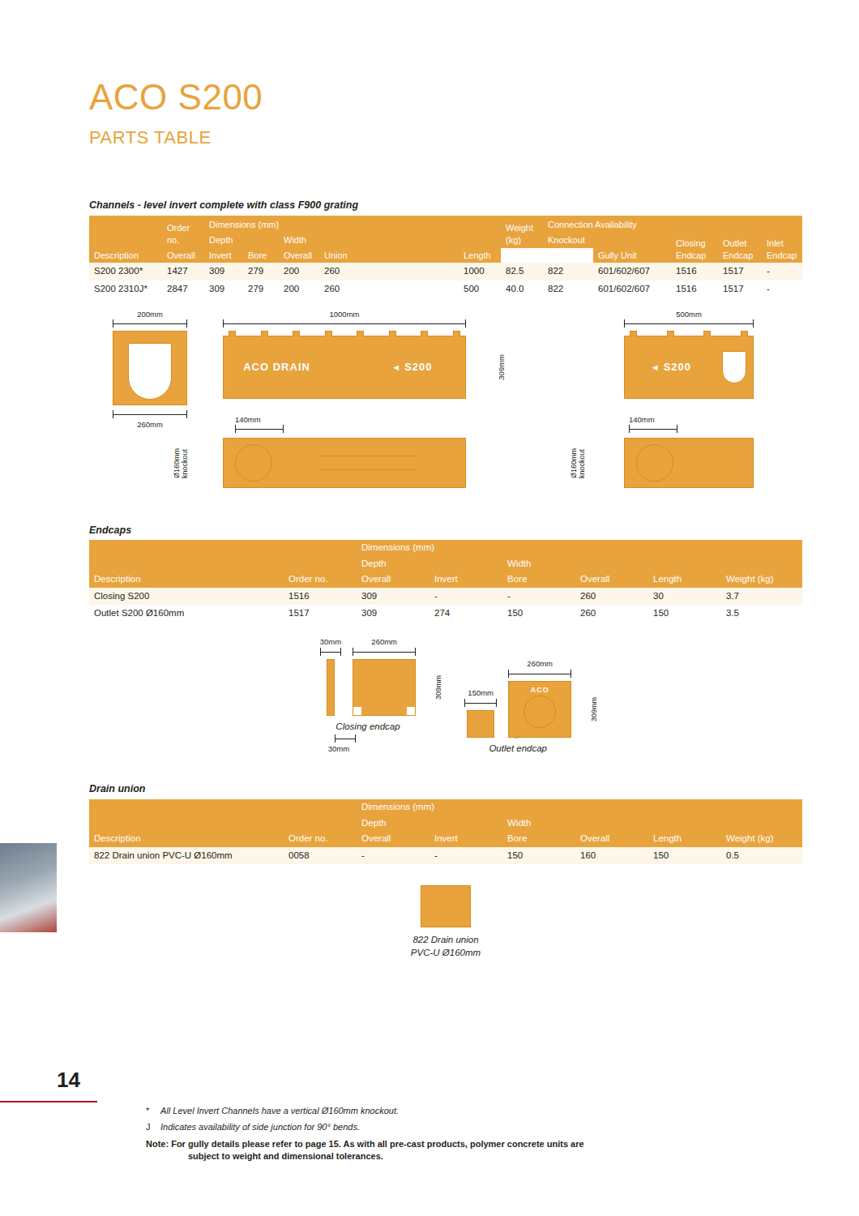ACO S200
PARTS TABLE
Channels - level invert complete with class F900 grating
| Description | Order no. | Dimensions (mm) | Weight (kg) | Connection Availability |
| --- | --- | --- | --- | --- |
| Depth | Width | Length | Knockout | Gully Unit | Closing Endcap | Outlet Endcap | Inlet Endcap |
| Overall | Invert | Bore | Overall | Union |
| S200 2300* | 1427 | 309 | 279 | 200 | 260 | 1000 | 82.5 | 822 | 601/602/607 | 1516 | 1517 | - |
| S200 2310J* | 2847 | 309 | 279 | 200 | 260 | 500 | 40.0 | 822 | 601/602/607 | 1516 | 1517 | - |
200mm
260mm
1000mm
ACO DRAIN
◄S200
309mm
500mm
◄S200
140mm
Ø160mm
knockout
140mm
Ø160mm
knockout
Endcaps
| Description | Order no. | Dimensions (mm) | Length | Weight (kg) |
| --- | --- | --- | --- | --- |
| Depth | Width |
| Overall | Invert | Bore | Overall |
| Closing S200 | 1516 | 309 | - | - | 260 | 30 | 3.7 |
| Outlet S200 Ø160mm | 1517 | 309 | 274 | 150 | 260 | 150 | 3.5 |
30mm
260mm
309mm
Closing endcap
30mm
150mm
Ø160mm
260mm
ACO
309mm
Outlet endcap
Drain union
| Description | Order no. | Dimensions (mm) | Length | Weight (kg) |
| --- | --- | --- | --- | --- |
| Depth | Width |
| Overall | Invert | Bore | Overall |
| 822 Drain union PVC-U Ø160mm | 0058 | - | - | 150 | 160 | 150 | 0.5 |
822 Drain union
PVC-U Ø160mm
14
*All Level Invert Channels have a vertical Ø160mm knockout.
JIndicates availability of side junction for 90° bends.
Note: For gully details please refer to page 15. As with all pre-cast products, polymer concrete units are
subject to weight and dimensional tolerances.